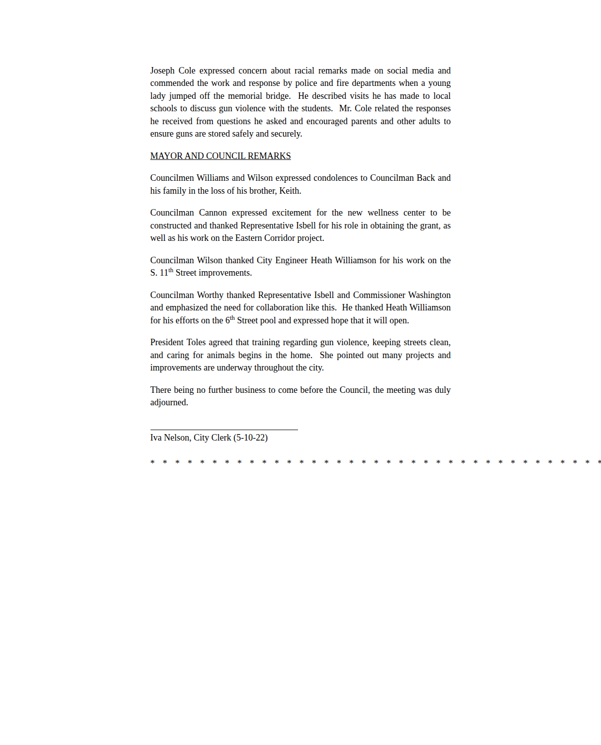Joseph Cole expressed concern about racial remarks made on social media and commended the work and response by police and fire departments when a young lady jumped off the memorial bridge. He described visits he has made to local schools to discuss gun violence with the students. Mr. Cole related the responses he received from questions he asked and encouraged parents and other adults to ensure guns are stored safely and securely.
MAYOR AND COUNCIL REMARKS
Councilmen Williams and Wilson expressed condolences to Councilman Back and his family in the loss of his brother, Keith.
Councilman Cannon expressed excitement for the new wellness center to be constructed and thanked Representative Isbell for his role in obtaining the grant, as well as his work on the Eastern Corridor project.
Councilman Wilson thanked City Engineer Heath Williamson for his work on the S. 11th Street improvements.
Councilman Worthy thanked Representative Isbell and Commissioner Washington and emphasized the need for collaboration like this. He thanked Heath Williamson for his efforts on the 6th Street pool and expressed hope that it will open.
President Toles agreed that training regarding gun violence, keeping streets clean, and caring for animals begins in the home. She pointed out many projects and improvements are underway throughout the city.
There being no further business to come before the Council, the meeting was duly adjourned.
Iva Nelson, City Clerk (5-10-22)
* * * * * * * * * * * * * * * * * * * * * * * * * * * * * * * * * * * * *